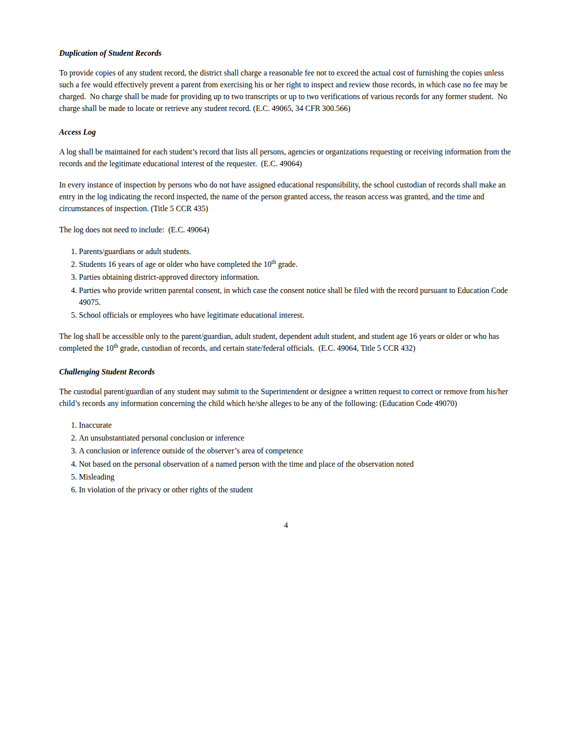Duplication of Student Records
To provide copies of any student record, the district shall charge a reasonable fee not to exceed the actual cost of furnishing the copies unless such a fee would effectively prevent a parent from exercising his or her right to inspect and review those records, in which case no fee may be charged. No charge shall be made for providing up to two transcripts or up to two verifications of various records for any former student. No charge shall be made to locate or retrieve any student record. (E.C. 49065, 34 CFR 300.566)
Access Log
A log shall be maintained for each student’s record that lists all persons, agencies or organizations requesting or receiving information from the records and the legitimate educational interest of the requester. (E.C. 49064)
In every instance of inspection by persons who do not have assigned educational responsibility, the school custodian of records shall make an entry in the log indicating the record inspected, the name of the person granted access, the reason access was granted, and the time and circumstances of inspection. (Title 5 CCR 435)
The log does not need to include: (E.C. 49064)
Parents/guardians or adult students.
Students 16 years of age or older who have completed the 10th grade.
Parties obtaining district-approved directory information.
Parties who provide written parental consent, in which case the consent notice shall be filed with the record pursuant to Education Code 49075.
School officials or employees who have legitimate educational interest.
The log shall be accessible only to the parent/guardian, adult student, dependent adult student, and student age 16 years or older or who has completed the 10th grade, custodian of records, and certain state/federal officials. (E.C. 49064, Title 5 CCR 432)
Challenging Student Records
The custodial parent/guardian of any student may submit to the Superintendent or designee a written request to correct or remove from his/her child’s records any information concerning the child which he/she alleges to be any of the following: (Education Code 49070)
Inaccurate
An unsubstantiated personal conclusion or inference
A conclusion or inference outside of the observer’s area of competence
Not based on the personal observation of a named person with the time and place of the observation noted
Misleading
In violation of the privacy or other rights of the student
4